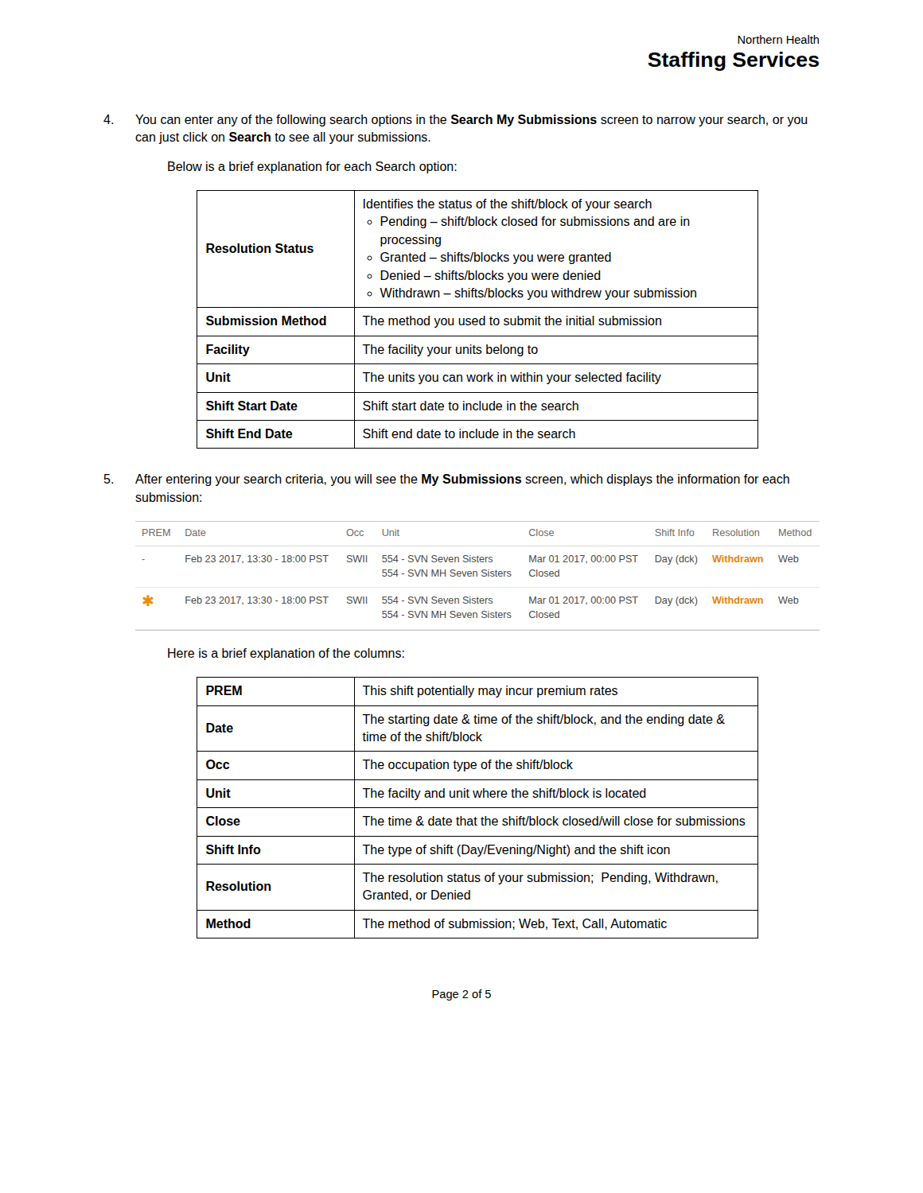Northern Health
Staffing Services
4.
You can enter any of the following search options in the Search My Submissions screen to narrow your search, or you can just click on Search to see all your submissions.
Below is a brief explanation for each Search option:
| Resolution Status | Identifies the status of the shift/block of your search Pending – shift/block closed for submissions and are in processing Granted – shifts/blocks you were granted Denied – shifts/blocks you were denied Withdrawn – shifts/blocks you withdrew your submission |
| Submission Method | The method you used to submit the initial submission |
| Facility | The facility your units belong to |
| Unit | The units you can work in within your selected facility |
| Shift Start Date | Shift start date to include in the search |
| Shift End Date | Shift end date to include in the search |
5.
After entering your search criteria, you will see the My Submissions screen, which displays the information for each submission:
| PREM | Date | Occ | Unit | Close | Shift Info | Resolution | Method |
| --- | --- | --- | --- | --- | --- | --- | --- |
| - | Feb 23 2017, 13:30 - 18:00 PST | SWII | 554 - SVN Seven Sisters 554 - SVN MH Seven Sisters | Mar 01 2017, 00:00 PST Closed | Day (dck) | Withdrawn | Web |
| ✱ | Feb 23 2017, 13:30 - 18:00 PST | SWII | 554 - SVN Seven Sisters 554 - SVN MH Seven Sisters | Mar 01 2017, 00:00 PST Closed | Day (dck) | Withdrawn | Web |
Here is a brief explanation of the columns:
| PREM | This shift potentially may incur premium rates |
| Date | The starting date & time of the shift/block, and the ending date & time of the shift/block |
| Occ | The occupation type of the shift/block |
| Unit | The facilty and unit where the shift/block is located |
| Close | The time & date that the shift/block closed/will close for submissions |
| Shift Info | The type of shift (Day/Evening/Night) and the shift icon |
| Resolution | The resolution status of your submission; Pending, Withdrawn, Granted, or Denied |
| Method | The method of submission; Web, Text, Call, Automatic |
Page 2 of 5